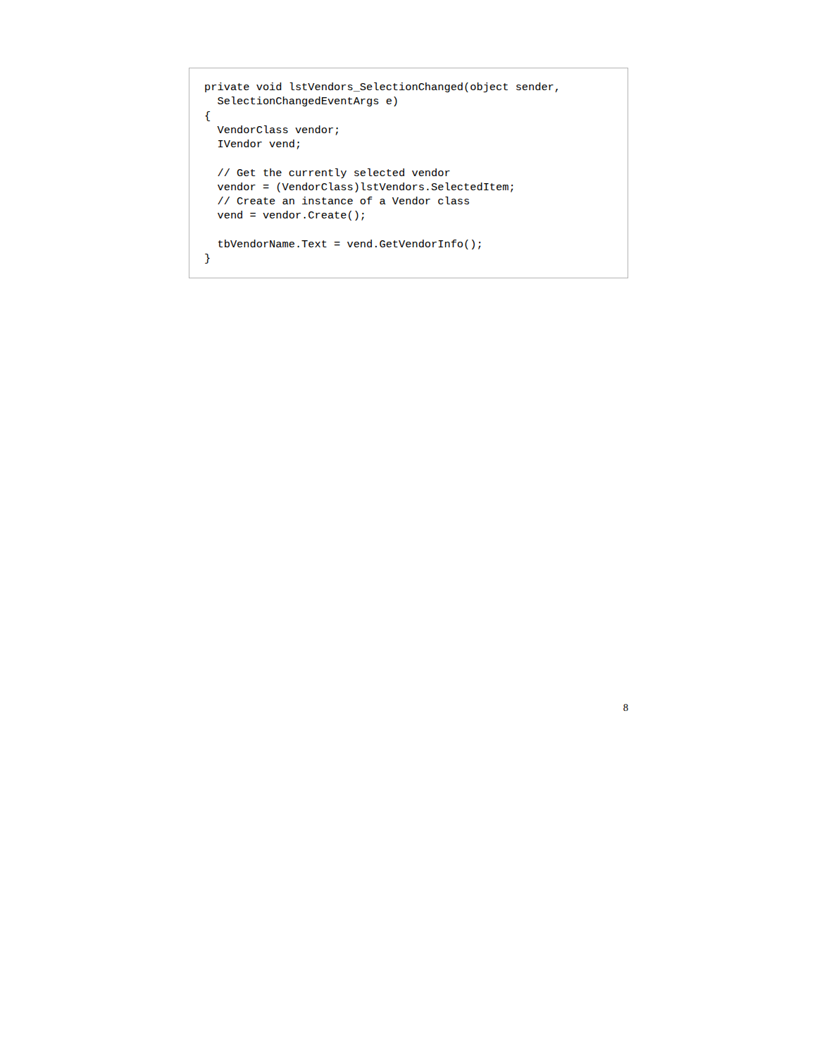private void lstVendors_SelectionChanged(object sender,
  SelectionChangedEventArgs e)
{
  VendorClass vendor;
  IVendor vend;

  // Get the currently selected vendor
  vendor = (VendorClass)lstVendors.SelectedItem;
  // Create an instance of a Vendor class
  vend = vendor.Create();

  tbVendorName.Text = vend.GetVendorInfo();
}
8